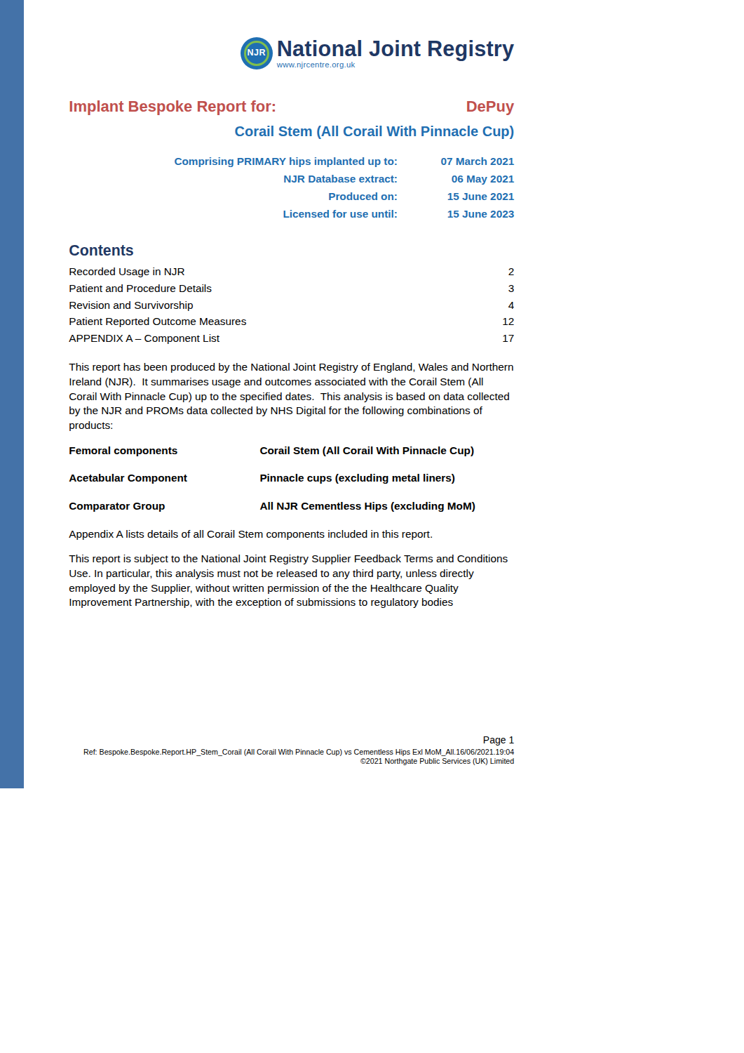NJR
National Joint Registry
www.njrcentre.org.uk
Implant Bespoke Report for:
DePuy
Corail Stem (All Corail With Pinnacle Cup)
| Comprising PRIMARY hips implanted up to: | 07 March 2021 |
| NJR Database extract: | 06 May 2021 |
| Produced on: | 15 June 2021 |
| Licensed for use until: | 15 June 2023 |
Contents
| Recorded Usage in NJR | 2 |
| Patient and Procedure Details | 3 |
| Revision and Survivorship | 4 |
| Patient Reported Outcome Measures | 12 |
| APPENDIX A – Component List | 17 |
This report has been produced by the National Joint Registry of England, Wales and Northern Ireland (NJR). It summarises usage and outcomes associated with the Corail Stem (All Corail With Pinnacle Cup) up to the specified dates. This analysis is based on data collected by the NJR and PROMs data collected by NHS Digital for the following combinations of products:
Femoral components
Corail Stem (All Corail With Pinnacle Cup)
Acetabular Component
Pinnacle cups (excluding metal liners)
Comparator Group
All NJR Cementless Hips (excluding MoM)
Appendix A lists details of all Corail Stem components included in this report.
This report is subject to the National Joint Registry Supplier Feedback Terms and Conditions Use. In particular, this analysis must not be released to any third party, unless directly employed by the Supplier, without written permission of the the Healthcare Quality Improvement Partnership, with the exception of submissions to regulatory bodies
Page 1
Ref: Bespoke.Bespoke.Report.HP_Stem_Corail (All Corail With Pinnacle Cup) vs Cementless Hips Exl MoM_All.16/06/2021.19:04
©2021 Northgate Public Services (UK) Limited